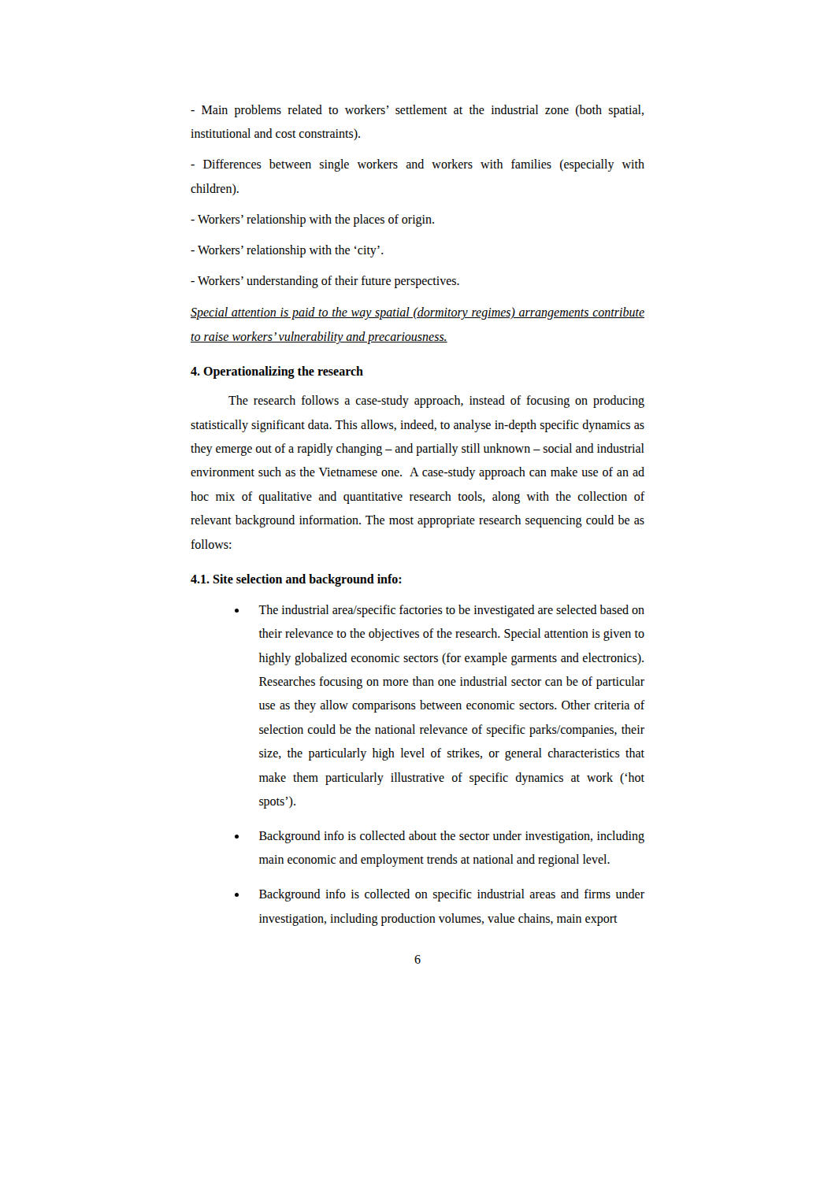- Main problems related to workers’ settlement at the industrial zone (both spatial, institutional and cost constraints).
- Differences between single workers and workers with families (especially with children).
- Workers’ relationship with the places of origin.
- Workers’ relationship with the ‘city’.
- Workers’ understanding of their future perspectives.
Special attention is paid to the way spatial (dormitory regimes) arrangements contribute to raise workers’ vulnerability and precariousness.
4. Operationalizing the research
The research follows a case-study approach, instead of focusing on producing statistically significant data. This allows, indeed, to analyse in-depth specific dynamics as they emerge out of a rapidly changing – and partially still unknown – social and industrial environment such as the Vietnamese one. A case-study approach can make use of an ad hoc mix of qualitative and quantitative research tools, along with the collection of relevant background information. The most appropriate research sequencing could be as follows:
4.1. Site selection and background info:
The industrial area/specific factories to be investigated are selected based on their relevance to the objectives of the research. Special attention is given to highly globalized economic sectors (for example garments and electronics). Researches focusing on more than one industrial sector can be of particular use as they allow comparisons between economic sectors. Other criteria of selection could be the national relevance of specific parks/companies, their size, the particularly high level of strikes, or general characteristics that make them particularly illustrative of specific dynamics at work (‘hot spots’).
Background info is collected about the sector under investigation, including main economic and employment trends at national and regional level.
Background info is collected on specific industrial areas and firms under investigation, including production volumes, value chains, main export
6